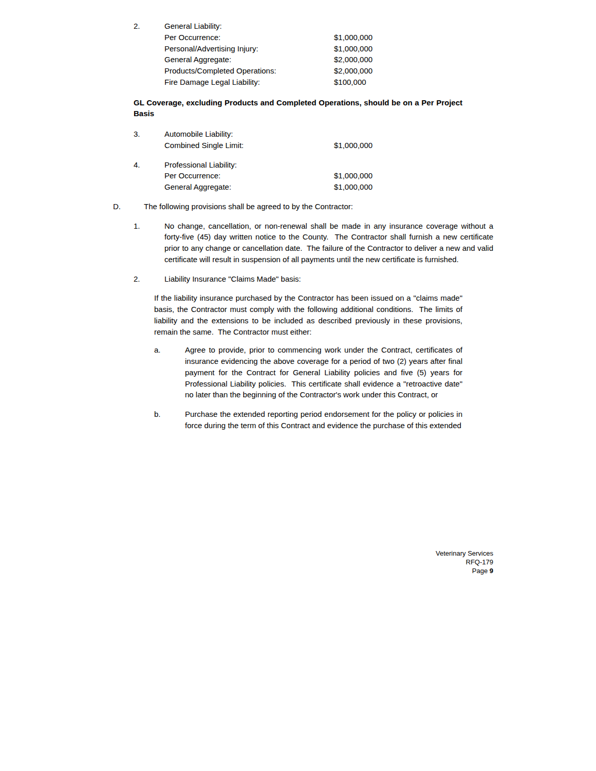2.
General Liability:
Per Occurrence:$1,000,000
Personal/Advertising Injury:$1,000,000
General Aggregate:$2,000,000
Products/Completed Operations:$2,000,000
Fire Damage Legal Liability:$100,000
GL Coverage, excluding Products and Completed Operations, should be on a Per Project Basis
3.
Automobile Liability:
Combined Single Limit:$1,000,000
4.
Professional Liability:
Per Occurrence:$1,000,000
General Aggregate:$1,000,000
D.
The following provisions shall be agreed to by the Contractor:
1.
No change, cancellation, or non-renewal shall be made in any insurance coverage without a forty-five (45) day written notice to the County. The Contractor shall furnish a new certificate prior to any change or cancellation date. The failure of the Contractor to deliver a new and valid certificate will result in suspension of all payments until the new certificate is furnished.
2.
Liability Insurance "Claims Made" basis:
If the liability insurance purchased by the Contractor has been issued on a "claims made" basis, the Contractor must comply with the following additional conditions. The limits of liability and the extensions to be included as described previously in these provisions, remain the same. The Contractor must either:
a.
Agree to provide, prior to commencing work under the Contract, certificates of insurance evidencing the above coverage for a period of two (2) years after final payment for the Contract for General Liability policies and five (5) years for Professional Liability policies. This certificate shall evidence a "retroactive date" no later than the beginning of the Contractor's work under this Contract, or
b.
Purchase the extended reporting period endorsement for the policy or policies in force during the term of this Contract and evidence the purchase of this extended
Veterinary Services
RFQ-179
Page 9